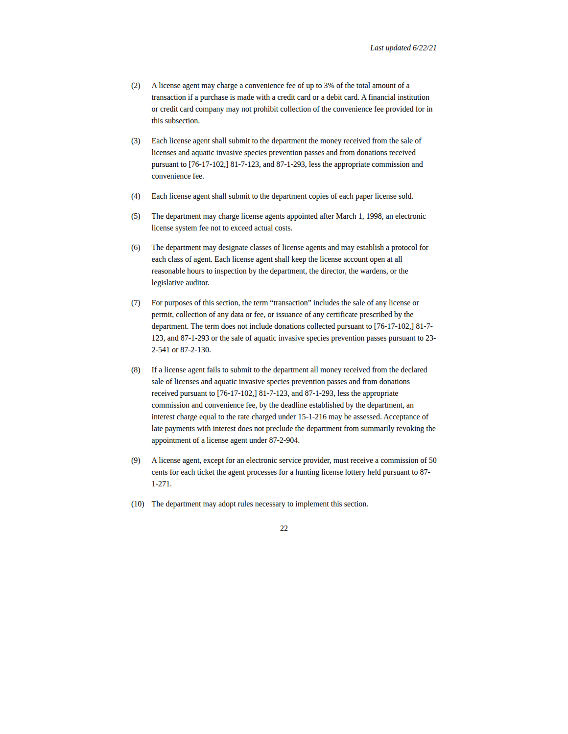Last updated 6/22/21
(2) A license agent may charge a convenience fee of up to 3% of the total amount of a transaction if a purchase is made with a credit card or a debit card. A financial institution or credit card company may not prohibit collection of the convenience fee provided for in this subsection.
(3) Each license agent shall submit to the department the money received from the sale of licenses and aquatic invasive species prevention passes and from donations received pursuant to [76-17-102,] 81-7-123, and 87-1-293, less the appropriate commission and convenience fee.
(4) Each license agent shall submit to the department copies of each paper license sold.
(5) The department may charge license agents appointed after March 1, 1998, an electronic license system fee not to exceed actual costs.
(6) The department may designate classes of license agents and may establish a protocol for each class of agent. Each license agent shall keep the license account open at all reasonable hours to inspection by the department, the director, the wardens, or the legislative auditor.
(7) For purposes of this section, the term “transaction” includes the sale of any license or permit, collection of any data or fee, or issuance of any certificate prescribed by the department. The term does not include donations collected pursuant to [76-17-102,] 81-7-123, and 87-1-293 or the sale of aquatic invasive species prevention passes pursuant to 23-2-541 or 87-2-130.
(8) If a license agent fails to submit to the department all money received from the declared sale of licenses and aquatic invasive species prevention passes and from donations received pursuant to [76-17-102,] 81-7-123, and 87-1-293, less the appropriate commission and convenience fee, by the deadline established by the department, an interest charge equal to the rate charged under 15-1-216 may be assessed. Acceptance of late payments with interest does not preclude the department from summarily revoking the appointment of a license agent under 87-2-904.
(9) A license agent, except for an electronic service provider, must receive a commission of 50 cents for each ticket the agent processes for a hunting license lottery held pursuant to 87-1-271.
(10) The department may adopt rules necessary to implement this section.
22